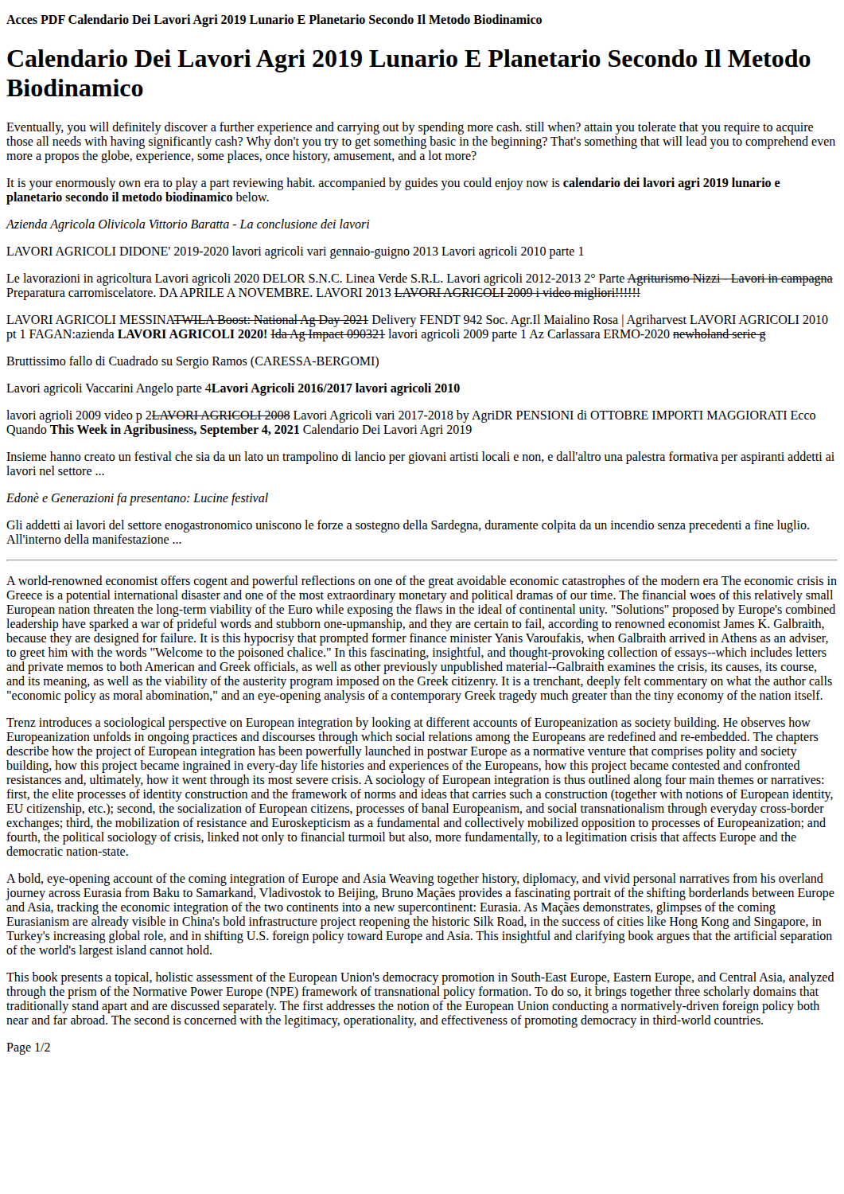Acces PDF Calendario Dei Lavori Agri 2019 Lunario E Planetario Secondo Il Metodo Biodinamico
Calendario Dei Lavori Agri 2019 Lunario E Planetario Secondo Il Metodo Biodinamico
Eventually, you will definitely discover a further experience and carrying out by spending more cash. still when? attain you tolerate that you require to acquire those all needs with having significantly cash? Why don't you try to get something basic in the beginning? That's something that will lead you to comprehend even more a propos the globe, experience, some places, once history, amusement, and a lot more?
It is your enormously own era to play a part reviewing habit. accompanied by guides you could enjoy now is calendario dei lavori agri 2019 lunario e planetario secondo il metodo biodinamico below.
Azienda Agricola Olivicola Vittorio Baratta - La conclusione dei lavori
LAVORI AGRICOLI DIDONE' 2019-2020 lavori agricoli vari gennaio-guigno 2013 Lavori agricoli 2010 parte 1
Le lavorazioni in agricoltura Lavori agricoli 2020 DELOR S.N.C. Linea Verde S.R.L. Lavori agricoli 2012-2013 2° Parte Agriturismo Nizzi - Lavori in campagna Preparatura carromiscelatore. DA APRILE A NOVEMBRE. LAVORI 2013 LAVORI AGRICOLI 2009 i video migliori!!!!!!
LAVORI AGRICOLI MESSINATWILA Boost: National Ag Day 2021 Delivery FENDT 942 Soc. Agr.Il Maialino Rosa | Agriharvest LAVORI AGRICOLI 2010 pt 1 FAGAN:azienda LAVORI AGRICOLI 2020! Ida Ag Impact 090321 lavori agricoli 2009 parte 1 Az Carlassara ERMO-2020 newholand serie g
Bruttissimo fallo di Cuadrado su Sergio Ramos (CARESSA-BERGOMI)
Lavori agricoli Vaccarini Angelo parte 4Lavori Agricoli 2016/2017 lavori agricoli 2010
lavori agrioli 2009 video p 2LAVORI AGRICOLI 2008 Lavori Agricoli vari 2017-2018 by AgriDR PENSIONI di OTTOBRE IMPORTI MAGGIORATI Ecco Quando This Week in Agribusiness, September 4, 2021 Calendario Dei Lavori Agri 2019
Insieme hanno creato un festival che sia da un lato un trampolino di lancio per giovani artisti locali e non, e dall'altro una palestra formativa per aspiranti addetti ai lavori nel settore ...
Edonè e Generazioni fa presentano: Lucine festival
Gli addetti ai lavori del settore enogastronomico uniscono le forze a sostegno della Sardegna, duramente colpita da un incendio senza precedenti a fine luglio. All'interno della manifestazione ...
A world-renowned economist offers cogent and powerful reflections on one of the great avoidable economic catastrophes of the modern era The economic crisis in Greece is a potential international disaster and one of the most extraordinary monetary and political dramas of our time. The financial woes of this relatively small European nation threaten the long-term viability of the Euro while exposing the flaws in the ideal of continental unity. "Solutions" proposed by Europe's combined leadership have sparked a war of prideful words and stubborn one-upmanship, and they are certain to fail, according to renowned economist James K. Galbraith, because they are designed for failure. It is this hypocrisy that prompted former finance minister Yanis Varoufakis, when Galbraith arrived in Athens as an adviser, to greet him with the words "Welcome to the poisoned chalice." In this fascinating, insightful, and thought-provoking collection of essays--which includes letters and private memos to both American and Greek officials, as well as other previously unpublished material--Galbraith examines the crisis, its causes, its course, and its meaning, as well as the viability of the austerity program imposed on the Greek citizenry. It is a trenchant, deeply felt commentary on what the author calls "economic policy as moral abomination," and an eye-opening analysis of a contemporary Greek tragedy much greater than the tiny economy of the nation itself.
Trenz introduces a sociological perspective on European integration by looking at different accounts of Europeanization as society building. He observes how Europeanization unfolds in ongoing practices and discourses through which social relations among the Europeans are redefined and re-embedded. The chapters describe how the project of European integration has been powerfully launched in postwar Europe as a normative venture that comprises polity and society building, how this project became ingrained in every-day life histories and experiences of the Europeans, how this project became contested and confronted resistances and, ultimately, how it went through its most severe crisis. A sociology of European integration is thus outlined along four main themes or narratives: first, the elite processes of identity construction and the framework of norms and ideas that carries such a construction (together with notions of European identity, EU citizenship, etc.); second, the socialization of European citizens, processes of banal Europeanism, and social transnationalism through everyday cross-border exchanges; third, the mobilization of resistance and Euroskepticism as a fundamental and collectively mobilized opposition to processes of Europeanization; and fourth, the political sociology of crisis, linked not only to financial turmoil but also, more fundamentally, to a legitimation crisis that affects Europe and the democratic nation-state.
A bold, eye-opening account of the coming integration of Europe and Asia Weaving together history, diplomacy, and vivid personal narratives from his overland journey across Eurasia from Baku to Samarkand, Vladivostok to Beijing, Bruno Maçães provides a fascinating portrait of the shifting borderlands between Europe and Asia, tracking the economic integration of the two continents into a new supercontinent: Eurasia. As Maçães demonstrates, glimpses of the coming Eurasianism are already visible in China's bold infrastructure project reopening the historic Silk Road, in the success of cities like Hong Kong and Singapore, in Turkey's increasing global role, and in shifting U.S. foreign policy toward Europe and Asia. This insightful and clarifying book argues that the artificial separation of the world's largest island cannot hold.
This book presents a topical, holistic assessment of the European Union's democracy promotion in South-East Europe, Eastern Europe, and Central Asia, analyzed through the prism of the Normative Power Europe (NPE) framework of transnational policy formation. To do so, it brings together three scholarly domains that traditionally stand apart and are discussed separately. The first addresses the notion of the European Union conducting a normatively-driven foreign policy both near and far abroad. The second is concerned with the legitimacy, operationality, and effectiveness of promoting democracy in third-world countries.
Page 1/2